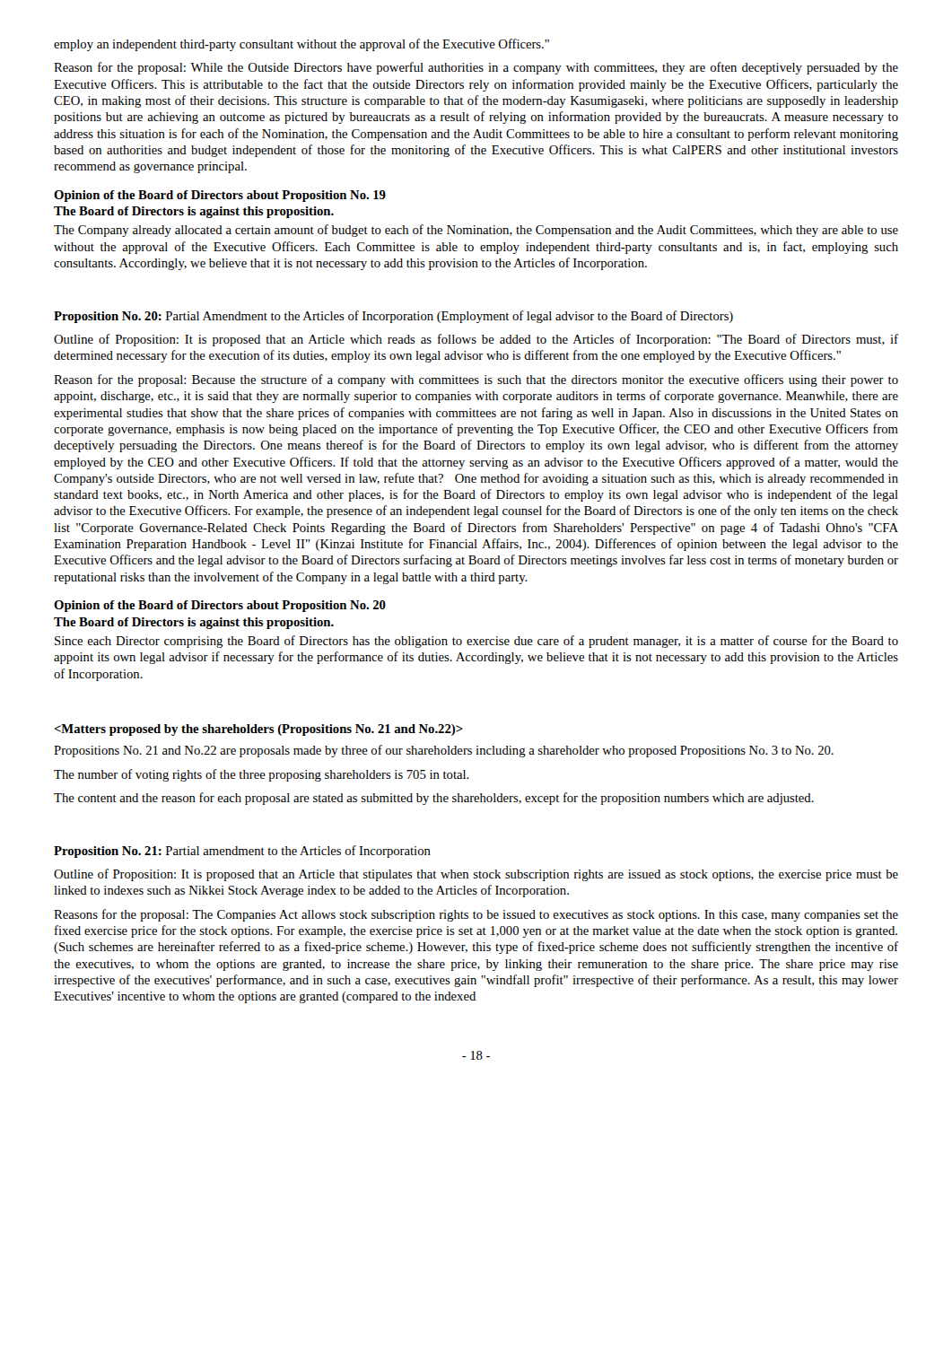employ an independent third-party consultant without the approval of the Executive Officers."
Reason for the proposal: While the Outside Directors have powerful authorities in a company with committees, they are often deceptively persuaded by the Executive Officers. This is attributable to the fact that the outside Directors rely on information provided mainly be the Executive Officers, particularly the CEO, in making most of their decisions. This structure is comparable to that of the modern-day Kasumigaseki, where politicians are supposedly in leadership positions but are achieving an outcome as pictured by bureaucrats as a result of relying on information provided by the bureaucrats. A measure necessary to address this situation is for each of the Nomination, the Compensation and the Audit Committees to be able to hire a consultant to perform relevant monitoring based on authorities and budget independent of those for the monitoring of the Executive Officers. This is what CalPERS and other institutional investors recommend as governance principal.
Opinion of the Board of Directors about Proposition No. 19
The Board of Directors is against this proposition.
The Company already allocated a certain amount of budget to each of the Nomination, the Compensation and the Audit Committees, which they are able to use without the approval of the Executive Officers. Each Committee is able to employ independent third-party consultants and is, in fact, employing such consultants. Accordingly, we believe that it is not necessary to add this provision to the Articles of Incorporation.
Proposition No. 20: Partial Amendment to the Articles of Incorporation (Employment of legal advisor to the Board of Directors)
Outline of Proposition: It is proposed that an Article which reads as follows be added to the Articles of Incorporation: "The Board of Directors must, if determined necessary for the execution of its duties, employ its own legal advisor who is different from the one employed by the Executive Officers."
Reason for the proposal: Because the structure of a company with committees is such that the directors monitor the executive officers using their power to appoint, discharge, etc., it is said that they are normally superior to companies with corporate auditors in terms of corporate governance. Meanwhile, there are experimental studies that show that the share prices of companies with committees are not faring as well in Japan. Also in discussions in the United States on corporate governance, emphasis is now being placed on the importance of preventing the Top Executive Officer, the CEO and other Executive Officers from deceptively persuading the Directors. One means thereof is for the Board of Directors to employ its own legal advisor, who is different from the attorney employed by the CEO and other Executive Officers. If told that the attorney serving as an advisor to the Executive Officers approved of a matter, would the Company's outside Directors, who are not well versed in law, refute that? One method for avoiding a situation such as this, which is already recommended in standard text books, etc., in North America and other places, is for the Board of Directors to employ its own legal advisor who is independent of the legal advisor to the Executive Officers. For example, the presence of an independent legal counsel for the Board of Directors is one of the only ten items on the check list "Corporate Governance-Related Check Points Regarding the Board of Directors from Shareholders' Perspective" on page 4 of Tadashi Ohno's "CFA Examination Preparation Handbook - Level II" (Kinzai Institute for Financial Affairs, Inc., 2004). Differences of opinion between the legal advisor to the Executive Officers and the legal advisor to the Board of Directors surfacing at Board of Directors meetings involves far less cost in terms of monetary burden or reputational risks than the involvement of the Company in a legal battle with a third party.
Opinion of the Board of Directors about Proposition No. 20
The Board of Directors is against this proposition.
Since each Director comprising the Board of Directors has the obligation to exercise due care of a prudent manager, it is a matter of course for the Board to appoint its own legal advisor if necessary for the performance of its duties. Accordingly, we believe that it is not necessary to add this provision to the Articles of Incorporation.
<Matters proposed by the shareholders (Propositions No. 21 and No.22)>
Propositions No. 21 and No.22 are proposals made by three of our shareholders including a shareholder who proposed Propositions No. 3 to No. 20.
The number of voting rights of the three proposing shareholders is 705 in total.
The content and the reason for each proposal are stated as submitted by the shareholders, except for the proposition numbers which are adjusted.
Proposition No. 21: Partial amendment to the Articles of Incorporation
Outline of Proposition: It is proposed that an Article that stipulates that when stock subscription rights are issued as stock options, the exercise price must be linked to indexes such as Nikkei Stock Average index to be added to the Articles of Incorporation.
Reasons for the proposal: The Companies Act allows stock subscription rights to be issued to executives as stock options. In this case, many companies set the fixed exercise price for the stock options. For example, the exercise price is set at 1,000 yen or at the market value at the date when the stock option is granted. (Such schemes are hereinafter referred to as a fixed-price scheme.) However, this type of fixed-price scheme does not sufficiently strengthen the incentive of the executives, to whom the options are granted, to increase the share price, by linking their remuneration to the share price. The share price may rise irrespective of the executives' performance, and in such a case, executives gain "windfall profit" irrespective of their performance. As a result, this may lower Executives' incentive to whom the options are granted (compared to the indexed
- 18 -